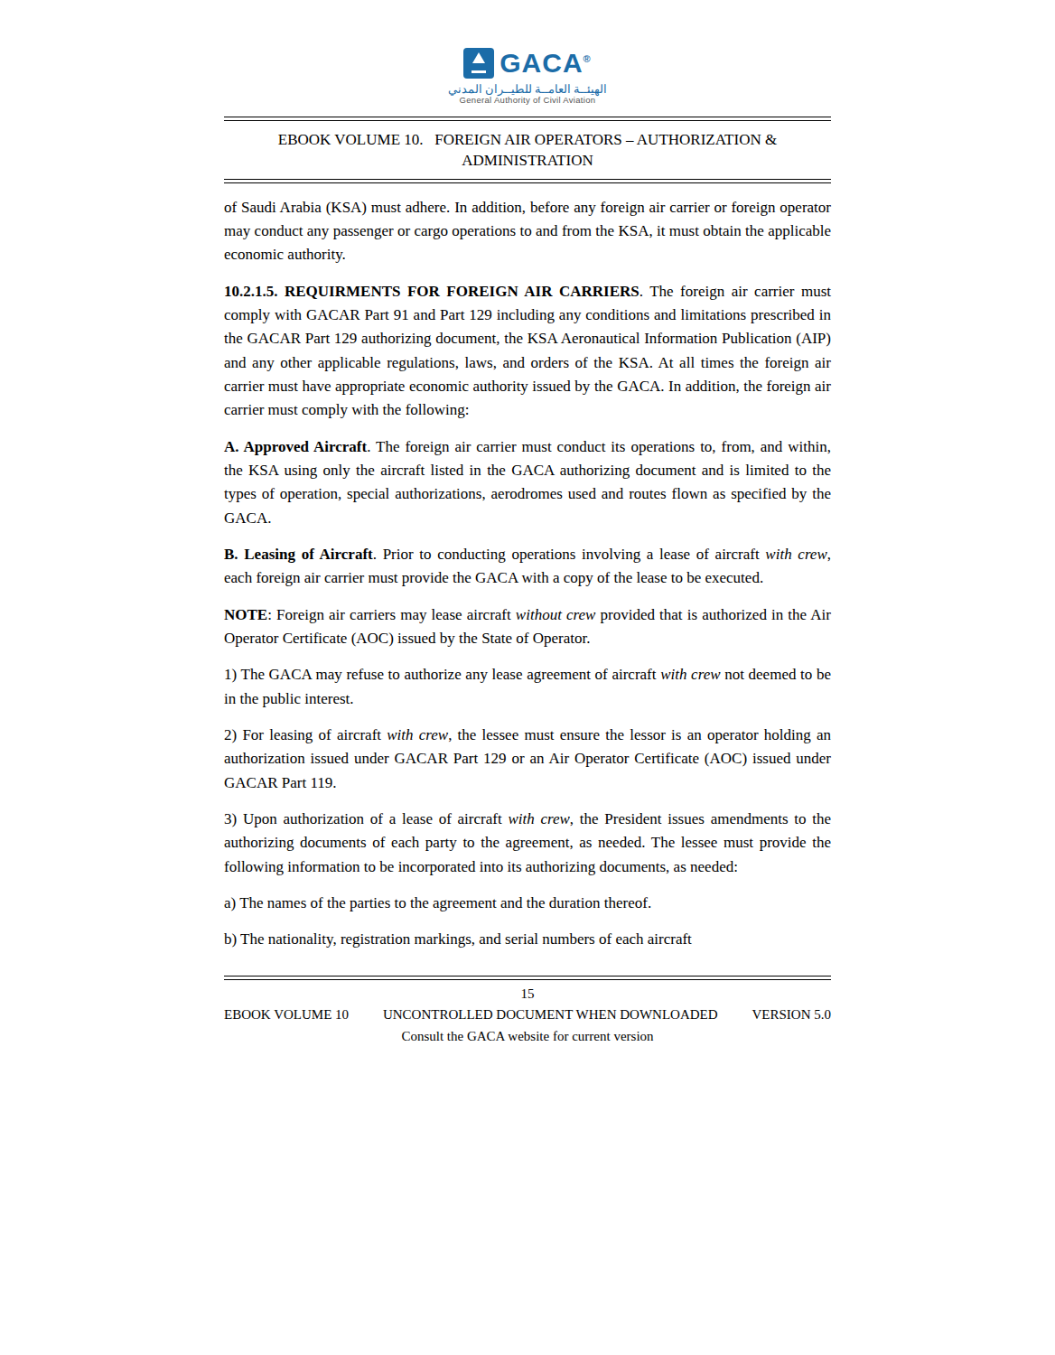GACA®
الهيئــة العامــة للطيــران المدني
General Authority of Civil Aviation
EBOOK VOLUME 10. FOREIGN AIR OPERATORS – AUTHORIZATION & ADMINISTRATION
of Saudi Arabia (KSA) must adhere. In addition, before any foreign air carrier or foreign operator may conduct any passenger or cargo operations to and from the KSA, it must obtain the applicable economic authority.
10.2.1.5. REQUIRMENTS FOR FOREIGN AIR CARRIERS. The foreign air carrier must comply with GACAR Part 91 and Part 129 including any conditions and limitations prescribed in the GACAR Part 129 authorizing document, the KSA Aeronautical Information Publication (AIP) and any other applicable regulations, laws, and orders of the KSA. At all times the foreign air carrier must have appropriate economic authority issued by the GACA. In addition, the foreign air carrier must comply with the following:
A. Approved Aircraft. The foreign air carrier must conduct its operations to, from, and within, the KSA using only the aircraft listed in the GACA authorizing document and is limited to the types of operation, special authorizations, aerodromes used and routes flown as specified by the GACA.
B. Leasing of Aircraft. Prior to conducting operations involving a lease of aircraft with crew, each foreign air carrier must provide the GACA with a copy of the lease to be executed.
NOTE: Foreign air carriers may lease aircraft without crew provided that is authorized in the Air Operator Certificate (AOC) issued by the State of Operator.
1) The GACA may refuse to authorize any lease agreement of aircraft with crew not deemed to be in the public interest.
2) For leasing of aircraft with crew, the lessee must ensure the lessor is an operator holding an authorization issued under GACAR Part 129 or an Air Operator Certificate (AOC) issued under GACAR Part 119.
3) Upon authorization of a lease of aircraft with crew, the President issues amendments to the authorizing documents of each party to the agreement, as needed. The lessee must provide the following information to be incorporated into its authorizing documents, as needed:
a) The names of the parties to the agreement and the duration thereof.
b) The nationality, registration markings, and serial numbers of each aircraft
15
EBOOK VOLUME 10 UNCONTROLLED DOCUMENT WHEN DOWNLOADED VERSION 5.0
Consult the GACA website for current version